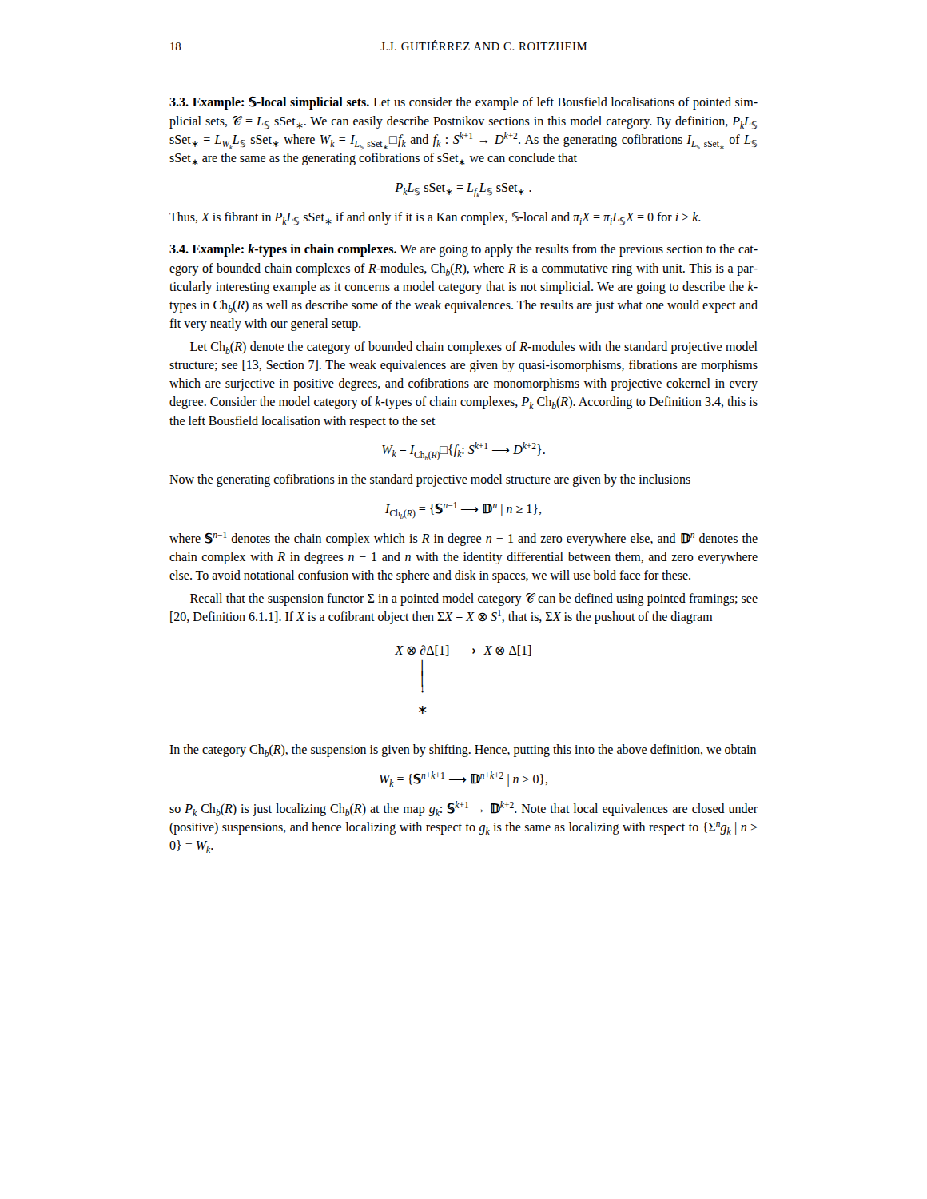18 J.J. GUTIÉRREZ AND C. ROITZHEIM
3.3. Example: 𝕊-local simplicial sets. Let us consider the example of left Bousfield localisations of pointed simplicial sets, 𝒞 = L𝕊 sSet∗. We can easily describe Postnikov sections in this model category. By definition, PkL𝕊 sSet∗ = LWkL𝕊 sSet∗ where Wk = IL𝕊 sSet∗□fk and fk : Sk+1 → Dk+2. As the generating cofibrations IL𝕊 sSet∗ of L𝕊 sSet∗ are the same as the generating cofibrations of sSet∗ we can conclude that
PkL𝕊 sSet∗ = LfkL𝕊 sSet∗ .
Thus, X is fibrant in PkL𝕊 sSet∗ if and only if it is a Kan complex, 𝕊-local and πiX = πiL𝕊X = 0 for i > k.
3.4. Example: k-types in chain complexes. We are going to apply the results from the previous section to the category of bounded chain complexes of R-modules, Chb(R), where R is a commutative ring with unit. This is a particularly interesting example as it concerns a model category that is not simplicial. We are going to describe the k-types in Chb(R) as well as describe some of the weak equivalences. The results are just what one would expect and fit very neatly with our general setup.
Let Chb(R) denote the category of bounded chain complexes of R-modules with the standard projective model structure; see [13, Section 7]. The weak equivalences are given by quasi-isomorphisms, fibrations are morphisms which are surjective in positive degrees, and cofibrations are monomorphisms with projective cokernel in every degree. Consider the model category of k-types of chain complexes, Pk Chb(R). According to Definition 3.4, this is the left Bousfield localisation with respect to the set
Wk = IChb(R)□{fk: Sk+1 ⟶ Dk+2}.
Now the generating cofibrations in the standard projective model structure are given by the inclusions
IChb(R) = {𝕊n−1 ⟶ 𝔻n | n ≥ 1},
where 𝕊n−1 denotes the chain complex which is R in degree n − 1 and zero everywhere else, and 𝔻n denotes the chain complex with R in degrees n − 1 and n with the identity differential between them, and zero everywhere else. To avoid notational confusion with the sphere and disk in spaces, we will use bold face for these.
Recall that the suspension functor Σ in a pointed model category 𝒞 can be defined using pointed framings; see [20, Definition 6.1.1]. If X is a cofibrant object then ΣX = X ⊗ S1, that is, ΣX is the pushout of the diagram
| X ⊗ ∂Δ[1] | ⟶ | X ⊗ Δ[1] |
| │ │ ↓ | | |
| ∗ | | |
In the category Chb(R), the suspension is given by shifting. Hence, putting this into the above definition, we obtain
Wk = {𝕊n+k+1 ⟶ 𝔻n+k+2 | n ≥ 0},
so Pk Chb(R) is just localizing Chb(R) at the map gk: 𝕊k+1 → 𝔻k+2. Note that local equivalences are closed under (positive) suspensions, and hence localizing with respect to gk is the same as localizing with respect to {Σngk | n ≥ 0} = Wk.